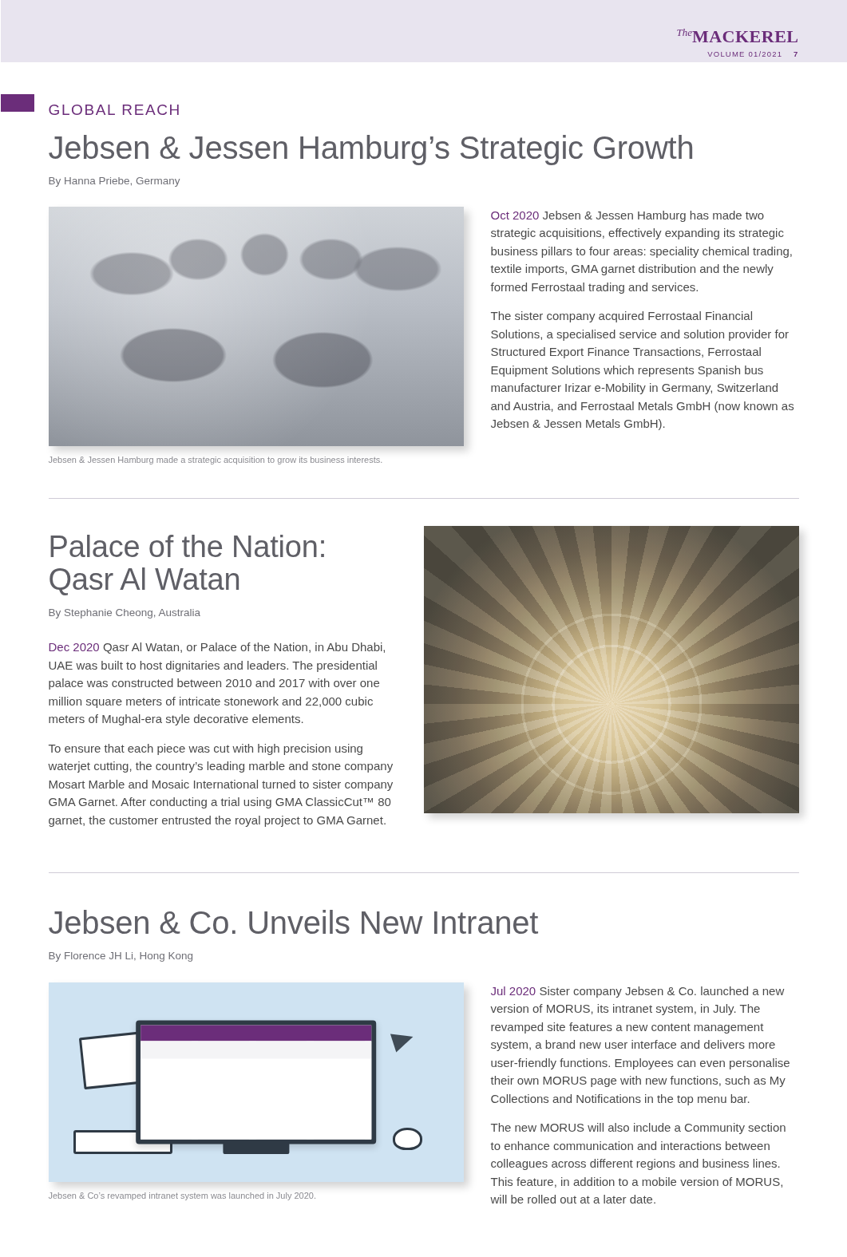The MACKEREL
VOLUME 01/2021 7
Global Reach
Jebsen & Jessen Hamburg’s Strategic Growth
By Hanna Priebe, Germany
Jebsen & Jessen Hamburg made a strategic acquisition to grow its business interests.
Oct 2020 Jebsen & Jessen Hamburg has made two strategic acquisitions, effectively expanding its strategic business pillars to four areas: speciality chemical trading, textile imports, GMA garnet distribution and the newly formed Ferrostaal trading and services.
The sister company acquired Ferrostaal Financial Solutions, a specialised service and solution provider for Structured Export Finance Transactions, Ferrostaal Equipment Solutions which represents Spanish bus manufacturer Irizar e-Mobility in Germany, Switzerland and Austria, and Ferrostaal Metals GmbH (now known as Jebsen & Jessen Metals GmbH).
Palace of the Nation:
Qasr Al Watan
By Stephanie Cheong, Australia
Dec 2020 Qasr Al Watan, or Palace of the Nation, in Abu Dhabi, UAE was built to host dignitaries and leaders. The presidential palace was constructed between 2010 and 2017 with over one million square meters of intricate stonework and 22,000 cubic meters of Mughal-era style decorative elements.
To ensure that each piece was cut with high precision using waterjet cutting, the country’s leading marble and stone company Mosart Marble and Mosaic International turned to sister company GMA Garnet. After conducting a trial using GMA ClassicCut™ 80 garnet, the customer entrusted the royal project to GMA Garnet.
Jebsen & Co. Unveils New Intranet
By Florence JH Li, Hong Kong
Jebsen & Co’s revamped intranet system was launched in July 2020.
Jul 2020 Sister company Jebsen & Co. launched a new version of MORUS, its intranet system, in July. The revamped site features a new content management system, a brand new user interface and delivers more user-friendly functions. Employees can even personalise their own MORUS page with new functions, such as My Collections and Notifications in the top menu bar.
The new MORUS will also include a Community section to enhance communication and interactions between colleagues across different regions and business lines. This feature, in addition to a mobile version of MORUS, will be rolled out at a later date.